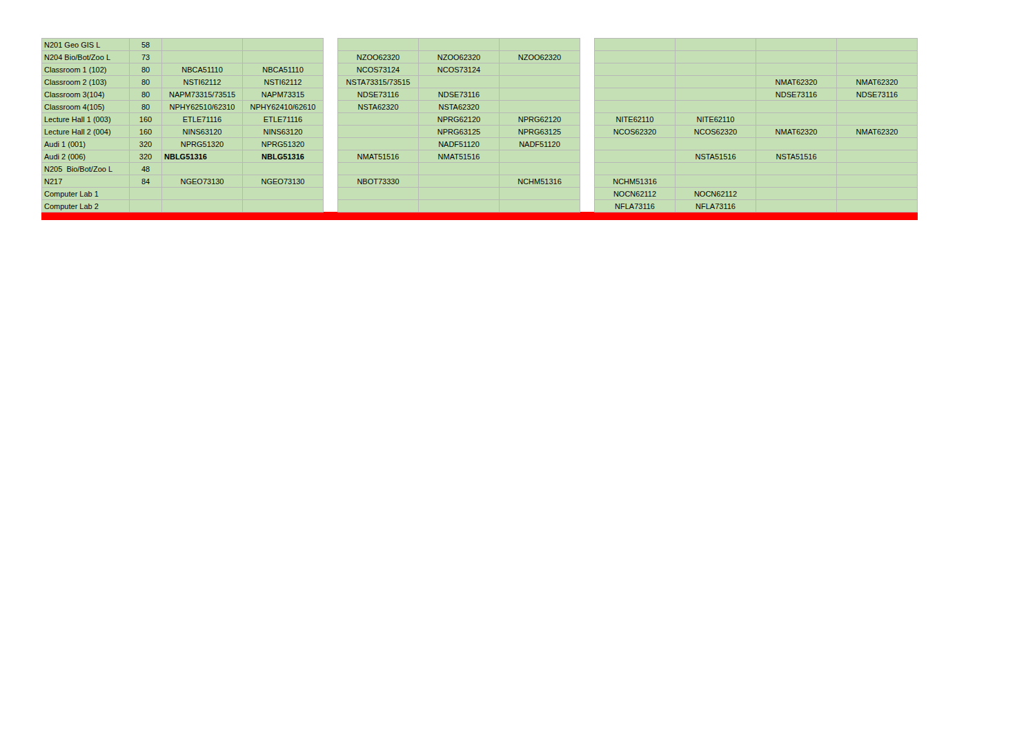| N201 Geo GIS L | 58 | | | | | | | | | | | |
| N204 Bio/Bot/Zoo L | 73 | | | | NZOO62320 | NZOO62320 | NZOO62320 | | | | | |
| Classroom 1 (102) | 80 | NBCA51110 | NBCA51110 | | NCOS73124 | NCOS73124 | | | | | | |
| Classroom 2 (103) | 80 | NSTI62112 | NSTI62112 | | NSTA73315/73515 | | | | | | NMAT62320 | NMAT62320 |
| Classroom 3(104) | 80 | NAPM73315/73515 | NAPM73315 | | NDSE73116 | NDSE73116 | | | | | NDSE73116 | NDSE73116 |
| Classroom 4(105) | 80 | NPHY62510/62310 | NPHY62410/62610 | | NSTA62320 | NSTA62320 | | | | | | |
| Lecture Hall 1 (003) | 160 | ETLE71116 | ETLE71116 | | | NPRG62120 | NPRG62120 | | NITE62110 | NITE62110 | | |
| Lecture Hall 2 (004) | 160 | NINS63120 | NINS63120 | | | NPRG63125 | NPRG63125 | | NCOS62320 | NCOS62320 | NMAT62320 | NMAT62320 |
| Audi 1 (001) | 320 | NPRG51320 | NPRG51320 | | | NADF51120 | NADF51120 | | | | | |
| Audi 2 (006) | 320 | NBLG51316 | NBLG51316 | | NMAT51516 | NMAT51516 | | | | NSTA51516 | NSTA51516 | |
| N205 Bio/Bot/Zoo L | 48 | | | | | | | | | | | |
| N217 | 84 | NGEO73130 | NGEO73130 | | NBOT73330 | | NCHM51316 | | NCHM51316 | | | |
| Computer Lab 1 | | | | | | | | | NOCN62112 | NOCN62112 | | |
| Computer Lab 2 | | | | | | | | | NFLA73116 | NFLA73116 | | |